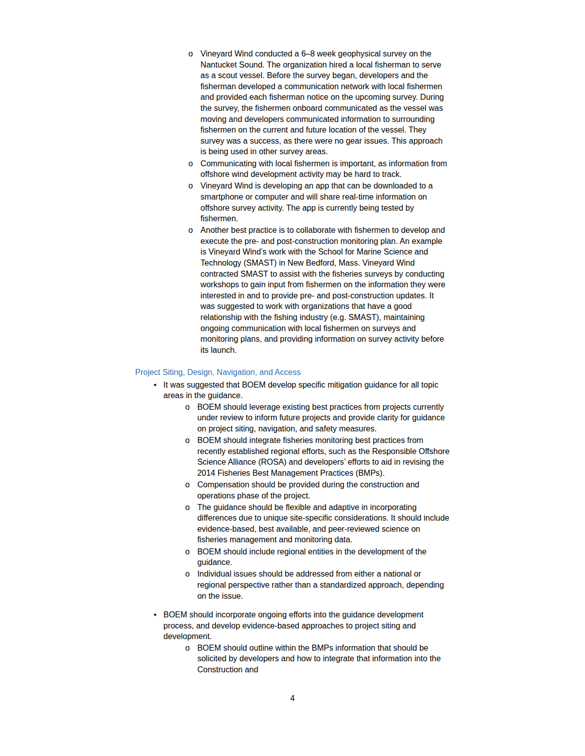Vineyard Wind conducted a 6–8 week geophysical survey on the Nantucket Sound. The organization hired a local fisherman to serve as a scout vessel. Before the survey began, developers and the fisherman developed a communication network with local fishermen and provided each fisherman notice on the upcoming survey. During the survey, the fishermen onboard communicated as the vessel was moving and developers communicated information to surrounding fishermen on the current and future location of the vessel. They survey was a success, as there were no gear issues. This approach is being used in other survey areas.
Communicating with local fishermen is important, as information from offshore wind development activity may be hard to track.
Vineyard Wind is developing an app that can be downloaded to a smartphone or computer and will share real-time information on offshore survey activity. The app is currently being tested by fishermen.
Another best practice is to collaborate with fishermen to develop and execute the pre- and post-construction monitoring plan. An example is Vineyard Wind’s work with the School for Marine Science and Technology (SMAST) in New Bedford, Mass. Vineyard Wind contracted SMAST to assist with the fisheries surveys by conducting workshops to gain input from fishermen on the information they were interested in and to provide pre- and post-construction updates. It was suggested to work with organizations that have a good relationship with the fishing industry (e.g. SMAST), maintaining ongoing communication with local fishermen on surveys and monitoring plans, and providing information on survey activity before its launch.
Project Siting, Design, Navigation, and Access
It was suggested that BOEM develop specific mitigation guidance for all topic areas in the guidance.
BOEM should leverage existing best practices from projects currently under review to inform future projects and provide clarity for guidance on project siting, navigation, and safety measures.
BOEM should integrate fisheries monitoring best practices from recently established regional efforts, such as the Responsible Offshore Science Alliance (ROSA) and developers’ efforts to aid in revising the 2014 Fisheries Best Management Practices (BMPs).
Compensation should be provided during the construction and operations phase of the project.
The guidance should be flexible and adaptive in incorporating differences due to unique site-specific considerations. It should include evidence-based, best available, and peer-reviewed science on fisheries management and monitoring data.
BOEM should include regional entities in the development of the guidance.
Individual issues should be addressed from either a national or regional perspective rather than a standardized approach, depending on the issue.
BOEM should incorporate ongoing efforts into the guidance development process, and develop evidence-based approaches to project siting and development.
BOEM should outline within the BMPs information that should be solicited by developers and how to integrate that information into the Construction and
4